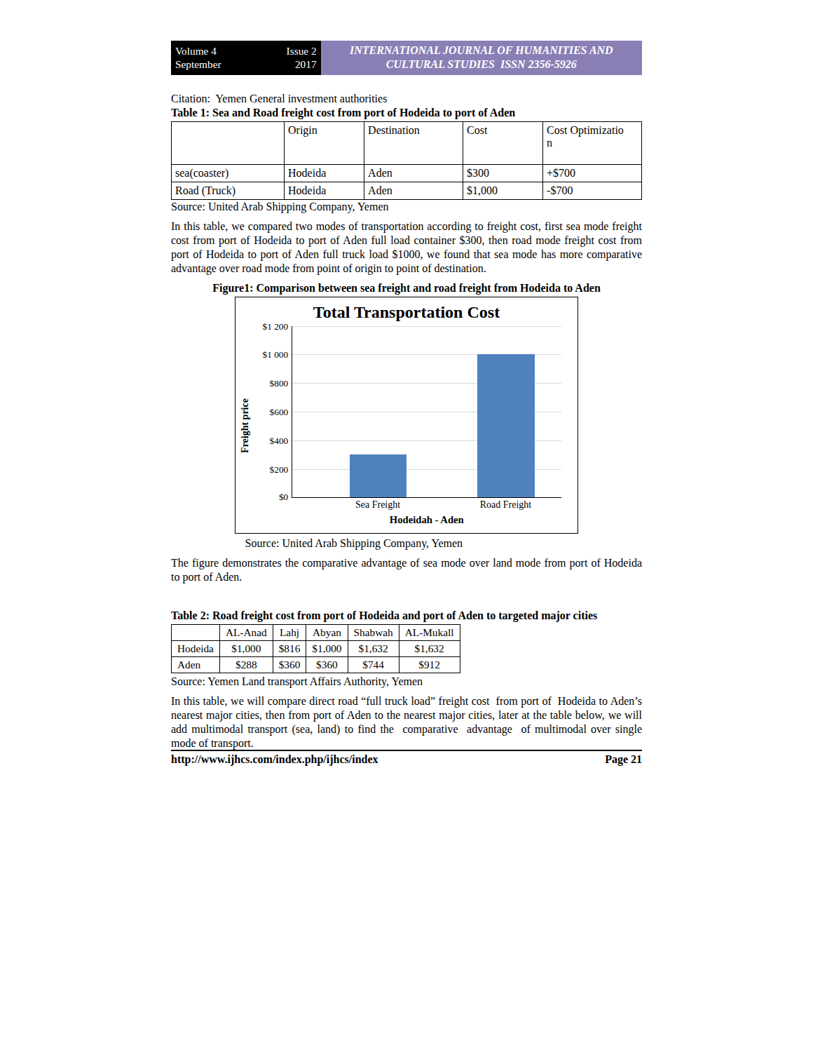Volume 4 Issue 2
September 2017
INTERNATIONAL JOURNAL OF HUMANITIES AND
CULTURAL STUDIES ISSN 2356-5926
Citation: Yemen General investment authorities
Table 1: Sea and Road freight cost from port of Hodeida to port of Aden
| | Origin | Destination | Cost | Cost Optimizatio n |
| sea(coaster) | Hodeida | Aden | $300 | +$700 |
| Road (Truck) | Hodeida | Aden | $1,000 | -$700 |
Source: United Arab Shipping Company, Yemen
In this table, we compared two modes of transportation according to freight cost, first sea mode freight cost from port of Hodeida to port of Aden full load container $300, then road mode freight cost from port of Hodeida to port of Aden full truck load $1000, we found that sea mode has more comparative advantage over road mode from point of origin to point of destination.
Figure1: Comparison between sea freight and road freight from Hodeida to Aden
Total Transportation Cost
Freight price
$1 200
$1 000
$800
$600
$400
$200
$0
Sea Freight
Road Freight
Hodeidah - Aden
Source: United Arab Shipping Company, Yemen
The figure demonstrates the comparative advantage of sea mode over land mode from port of Hodeida to port of Aden.
Table 2: Road freight cost from port of Hodeida and port of Aden to targeted major cities
| | AL-Anad | Lahj | Abyan | Shabwah | AL-Mukall |
| Hodeida | $1,000 | $816 | $1,000 | $1,632 | $1,632 |
| Aden | $288 | $360 | $360 | $744 | $912 |
Source: Yemen Land transport Affairs Authority, Yemen
In this table, we will compare direct road “full truck load” freight cost from port of Hodeida to Aden’s nearest major cities, then from port of Aden to the nearest major cities, later at the table below, we will add multimodal transport (sea, land) to find the comparative advantage of multimodal over single mode of transport.
http://www.ijhcs.com/index.php/ijhcs/index Page 21